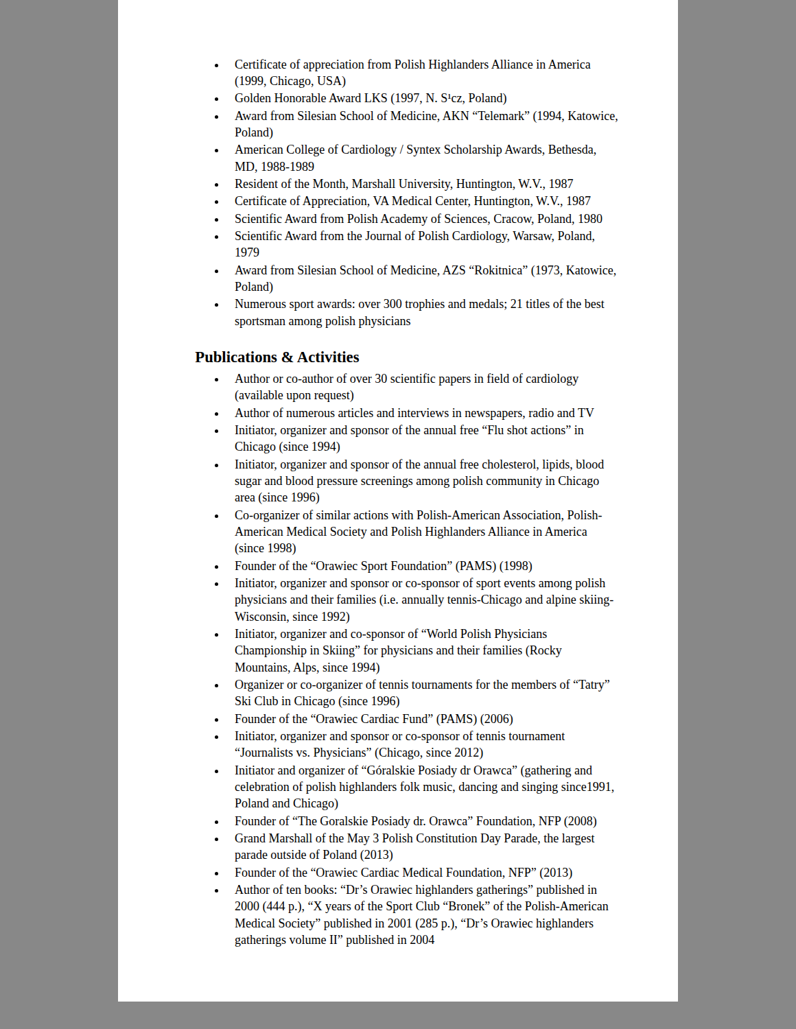Certificate of appreciation from Polish Highlanders Alliance in America (1999, Chicago, USA)
Golden Honorable Award LKS (1997, N. S¹cz, Poland)
Award from Silesian School of Medicine, AKN “Telemark” (1994, Katowice, Poland)
American College of Cardiology / Syntex Scholarship Awards, Bethesda, MD, 1988-1989
Resident of the Month, Marshall University, Huntington, W.V., 1987
Certificate of Appreciation, VA Medical Center, Huntington, W.V., 1987
Scientific Award from Polish Academy of Sciences, Cracow, Poland, 1980
Scientific Award from the Journal of Polish Cardiology, Warsaw, Poland, 1979
Award from Silesian School of Medicine, AZS “Rokitnica” (1973, Katowice, Poland)
Numerous sport awards: over 300 trophies and medals; 21 titles of the best sportsman among polish physicians
Publications & Activities
Author or co-author of over 30 scientific papers in field of cardiology (available upon request)
Author of numerous articles and interviews in newspapers, radio and TV
Initiator, organizer and sponsor of the annual free “Flu shot actions” in Chicago (since 1994)
Initiator, organizer and sponsor of the annual free cholesterol, lipids, blood sugar and blood pressure screenings among polish community in Chicago area (since 1996)
Co-organizer of similar actions with Polish-American Association, Polish-American Medical Society and Polish Highlanders Alliance in America (since 1998)
Founder of the “Orawiec Sport Foundation” (PAMS) (1998)
Initiator, organizer and sponsor or co-sponsor of sport events among polish physicians and their families (i.e. annually tennis-Chicago and alpine skiing-Wisconsin, since 1992)
Initiator, organizer and co-sponsor of “World Polish Physicians Championship in Skiing” for physicians and their families (Rocky Mountains, Alps, since 1994)
Organizer or co-organizer of tennis tournaments for the members of “Tatry” Ski Club in Chicago (since 1996)
Founder of the “Orawiec Cardiac Fund” (PAMS) (2006)
Initiator, organizer and sponsor or co-sponsor of tennis tournament “Journalists vs. Physicians” (Chicago, since 2012)
Initiator and organizer of “Góralskie Posiady dr Orawca” (gathering and celebration of polish highlanders folk music, dancing and singing since1991, Poland and Chicago)
Founder of “The Goralskie Posiady dr. Orawca” Foundation, NFP (2008)
Grand Marshall of the May 3 Polish Constitution Day Parade, the largest parade outside of Poland (2013)
Founder of the “Orawiec Cardiac Medical Foundation, NFP” (2013)
Author of ten books: “Dr’s Orawiec highlanders gatherings” published in 2000 (444 p.), “X years of the Sport Club “Bronek” of the Polish-American Medical Society” published in 2001 (285 p.), “Dr’s Orawiec highlanders gatherings volume II” published in 2004